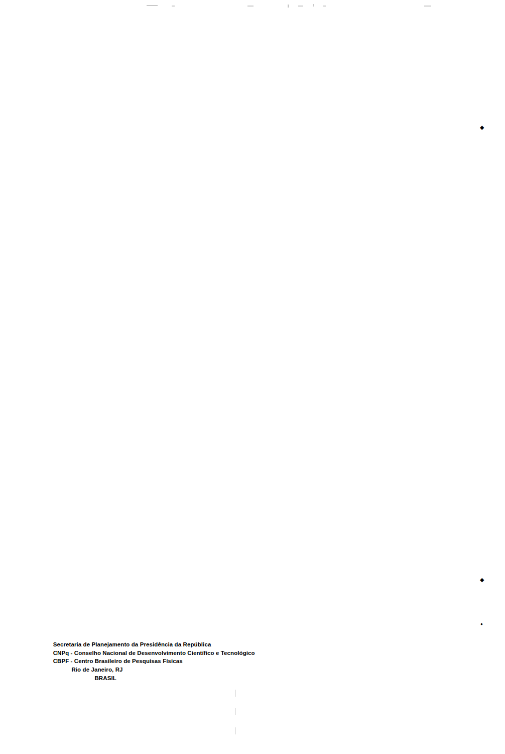◆
◆
●
Secretaria de Planejamento da Presidência da República
CNPq - Conselho Nacional de Desenvolvimento Científico e Tecnológico
CBPF - Centro Brasileiro de Pesquisas Físicas
Rio de Janeiro, RJ
BRASIL